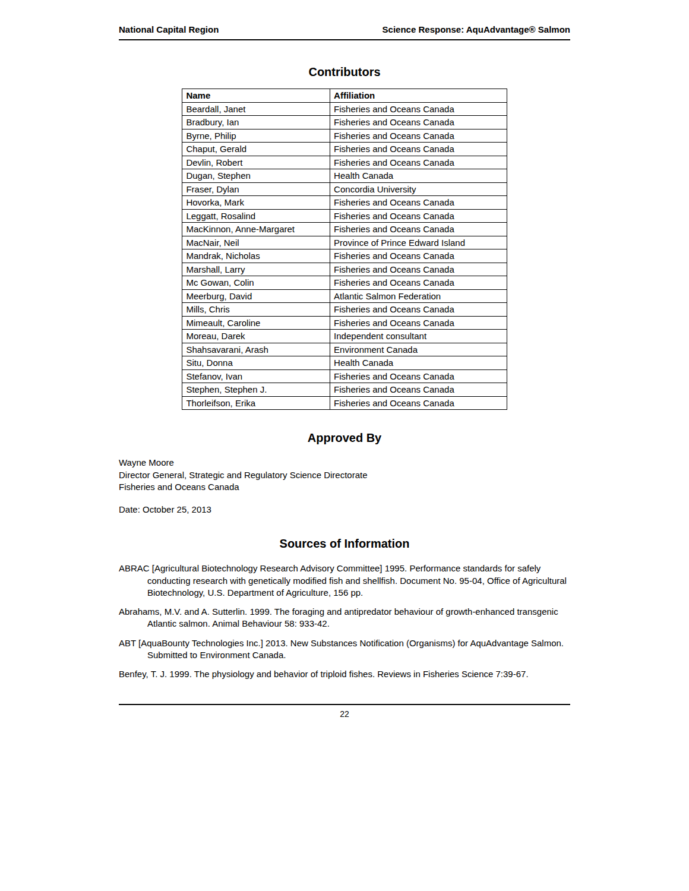National Capital Region
Science Response: AquAdvantage® Salmon
Contributors
| Name | Affiliation |
| --- | --- |
| Beardall, Janet | Fisheries and Oceans Canada |
| Bradbury, Ian | Fisheries and Oceans Canada |
| Byrne, Philip | Fisheries and Oceans Canada |
| Chaput, Gerald | Fisheries and Oceans Canada |
| Devlin, Robert | Fisheries and Oceans Canada |
| Dugan, Stephen | Health Canada |
| Fraser, Dylan | Concordia University |
| Hovorka, Mark | Fisheries and Oceans Canada |
| Leggatt, Rosalind | Fisheries and Oceans Canada |
| MacKinnon, Anne-Margaret | Fisheries and Oceans Canada |
| MacNair, Neil | Province of Prince Edward Island |
| Mandrak, Nicholas | Fisheries and Oceans Canada |
| Marshall, Larry | Fisheries and Oceans Canada |
| Mc Gowan, Colin | Fisheries and Oceans Canada |
| Meerburg, David | Atlantic Salmon Federation |
| Mills, Chris | Fisheries and Oceans Canada |
| Mimeault, Caroline | Fisheries and Oceans Canada |
| Moreau, Darek | Independent consultant |
| Shahsavarani, Arash | Environment Canada |
| Situ, Donna | Health Canada |
| Stefanov, Ivan | Fisheries and Oceans Canada |
| Stephen, Stephen J. | Fisheries and Oceans Canada |
| Thorleifson, Erika | Fisheries and Oceans Canada |
Approved By
Wayne Moore
Director General, Strategic and Regulatory Science Directorate
Fisheries and Oceans Canada
Date: October 25, 2013
Sources of Information
ABRAC [Agricultural Biotechnology Research Advisory Committee] 1995. Performance standards for safely conducting research with genetically modified fish and shellfish. Document No. 95-04, Office of Agricultural Biotechnology, U.S. Department of Agriculture, 156 pp.
Abrahams, M.V. and A. Sutterlin. 1999. The foraging and antipredator behaviour of growth-enhanced transgenic Atlantic salmon. Animal Behaviour 58: 933-42.
ABT [AquaBounty Technologies Inc.] 2013. New Substances Notification (Organisms) for AquAdvantage Salmon. Submitted to Environment Canada.
Benfey, T. J. 1999. The physiology and behavior of triploid fishes. Reviews in Fisheries Science 7:39-67.
22